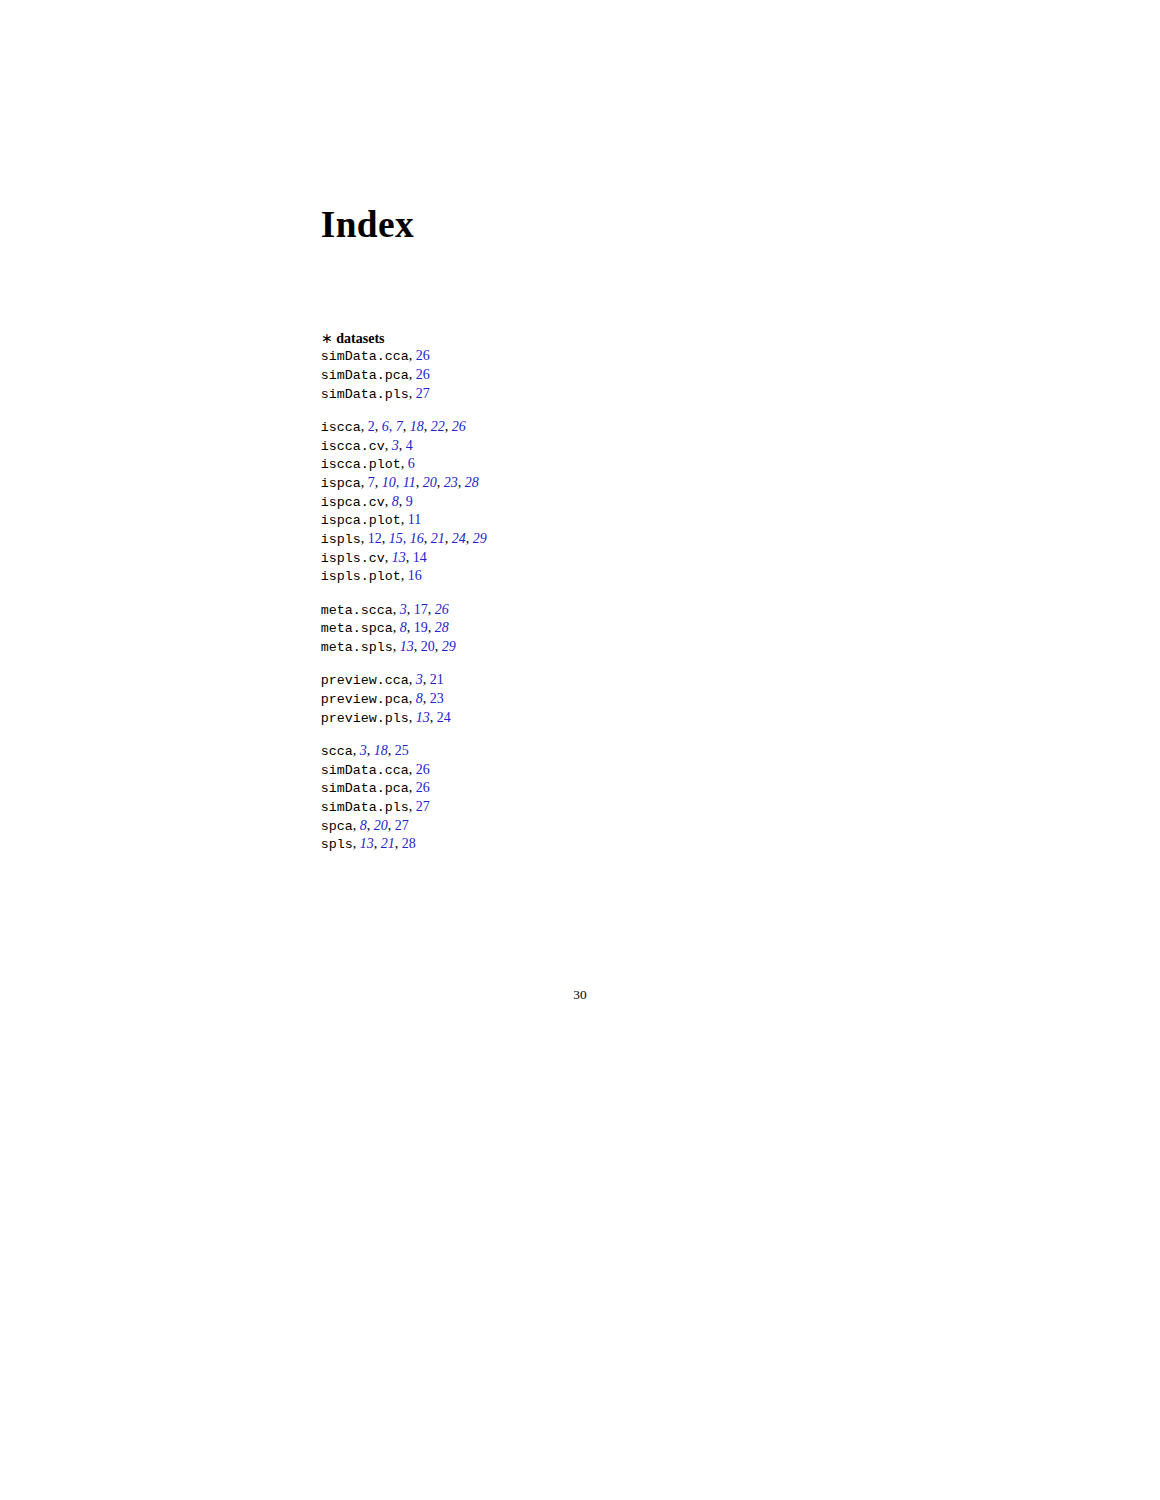Index
∗ datasets
simData.cca, 26
simData.pca, 26
simData.pls, 27
iscca, 2, 6, 7, 18, 22, 26
iscca.cv, 3, 4
iscca.plot, 6
ispca, 7, 10, 11, 20, 23, 28
ispca.cv, 8, 9
ispca.plot, 11
ispls, 12, 15, 16, 21, 24, 29
ispls.cv, 13, 14
ispls.plot, 16
meta.scca, 3, 17, 26
meta.spca, 8, 19, 28
meta.spls, 13, 20, 29
preview.cca, 3, 21
preview.pca, 8, 23
preview.pls, 13, 24
scca, 3, 18, 25
simData.cca, 26
simData.pca, 26
simData.pls, 27
spca, 8, 20, 27
spls, 13, 21, 28
30